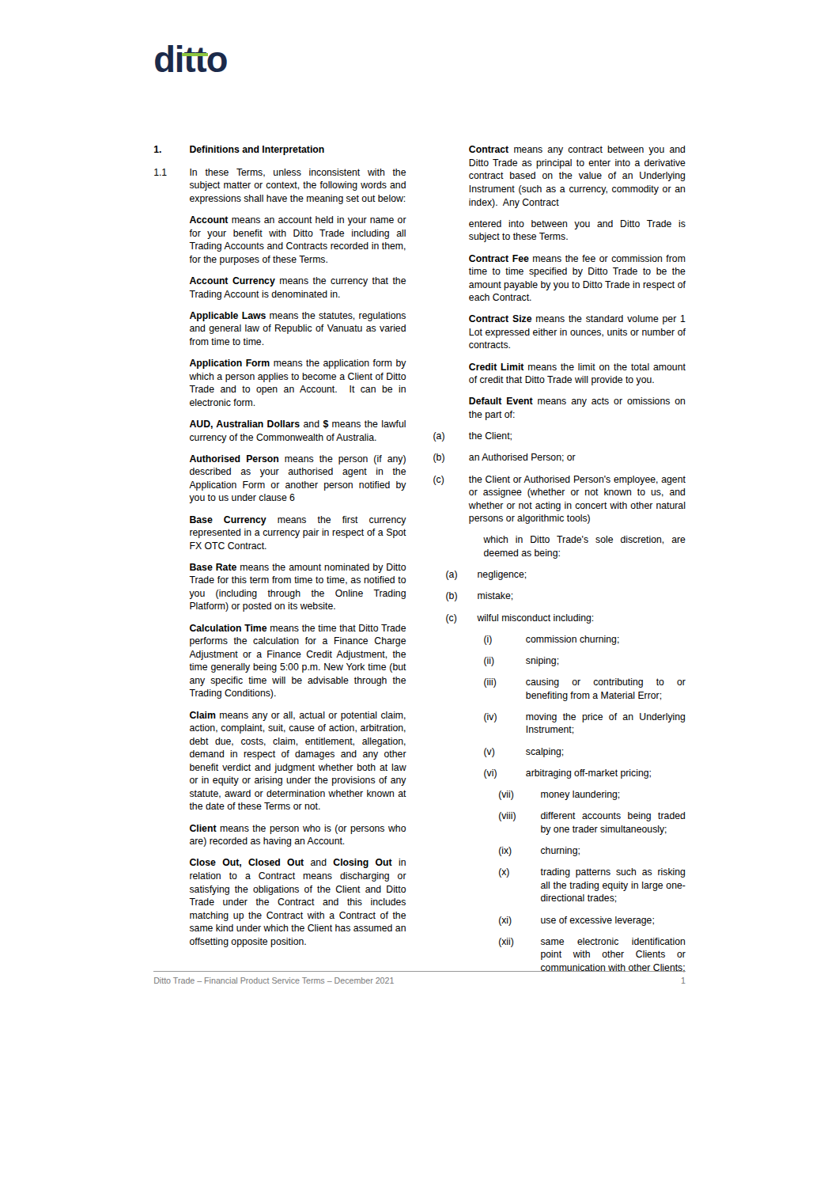ditto
1.
Definitions and Interpretation
1.1
In these Terms, unless inconsistent with the subject matter or context, the following words and expressions shall have the meaning set out below:
Account means an account held in your name or for your benefit with Ditto Trade including all Trading Accounts and Contracts recorded in them, for the purposes of these Terms.
Account Currency means the currency that the Trading Account is denominated in.
Applicable Laws means the statutes, regulations and general law of Republic of Vanuatu as varied from time to time.
Application Form means the application form by which a person applies to become a Client of Ditto Trade and to open an Account. It can be in electronic form.
AUD, Australian Dollars and $ means the lawful currency of the Commonwealth of Australia.
Authorised Person means the person (if any) described as your authorised agent in the Application Form or another person notified by you to us under clause 6
Base Currency means the first currency represented in a currency pair in respect of a Spot FX OTC Contract.
Base Rate means the amount nominated by Ditto Trade for this term from time to time, as notified to you (including through the Online Trading Platform) or posted on its website.
Calculation Time means the time that Ditto Trade performs the calculation for a Finance Charge Adjustment or a Finance Credit Adjustment, the time generally being 5:00 p.m. New York time (but any specific time will be advisable through the Trading Conditions).
Claim means any or all, actual or potential claim, action, complaint, suit, cause of action, arbitration, debt due, costs, claim, entitlement, allegation, demand in respect of damages and any other benefit verdict and judgment whether both at law or in equity or arising under the provisions of any statute, award or determination whether known at the date of these Terms or not.
Client means the person who is (or persons who are) recorded as having an Account.
Close Out, Closed Out and Closing Out in relation to a Contract means discharging or satisfying the obligations of the Client and Ditto Trade under the Contract and this includes matching up the Contract with a Contract of the same kind under which the Client has assumed an offsetting opposite position.
Contract means any contract between you and Ditto Trade as principal to enter into a derivative contract based on the value of an Underlying Instrument (such as a currency, commodity or an index). Any Contract
entered into between you and Ditto Trade is subject to these Terms.
Contract Fee means the fee or commission from time to time specified by Ditto Trade to be the amount payable by you to Ditto Trade in respect of each Contract.
Contract Size means the standard volume per 1 Lot expressed either in ounces, units or number of contracts.
Credit Limit means the limit on the total amount of credit that Ditto Trade will provide to you.
Default Event means any acts or omissions on the part of:
(a)
the Client;
(b)
an Authorised Person; or
(c)
the Client or Authorised Person's employee, agent or assignee (whether or not known to us, and whether or not acting in concert with other natural persons or algorithmic tools)
which in Ditto Trade's sole discretion, are deemed as being:
(a)
negligence;
(b)
mistake;
(c)
wilful misconduct including:
(i)
commission churning;
(ii)
sniping;
(iii)
causing or contributing to or benefiting from a Material Error;
(iv)
moving the price of an Underlying Instrument;
(v)
scalping;
(vi)
arbitraging off-market pricing;
(vii)
money laundering;
(viii)
different accounts being traded by one trader simultaneously;
(ix)
churning;
(x)
trading patterns such as risking all the trading equity in large one-directional trades;
(xi)
use of excessive leverage;
(xii)
same electronic identification point with other Clients or communication with other Clients;
Ditto Trade – Financial Product Service Terms – December 2021
1